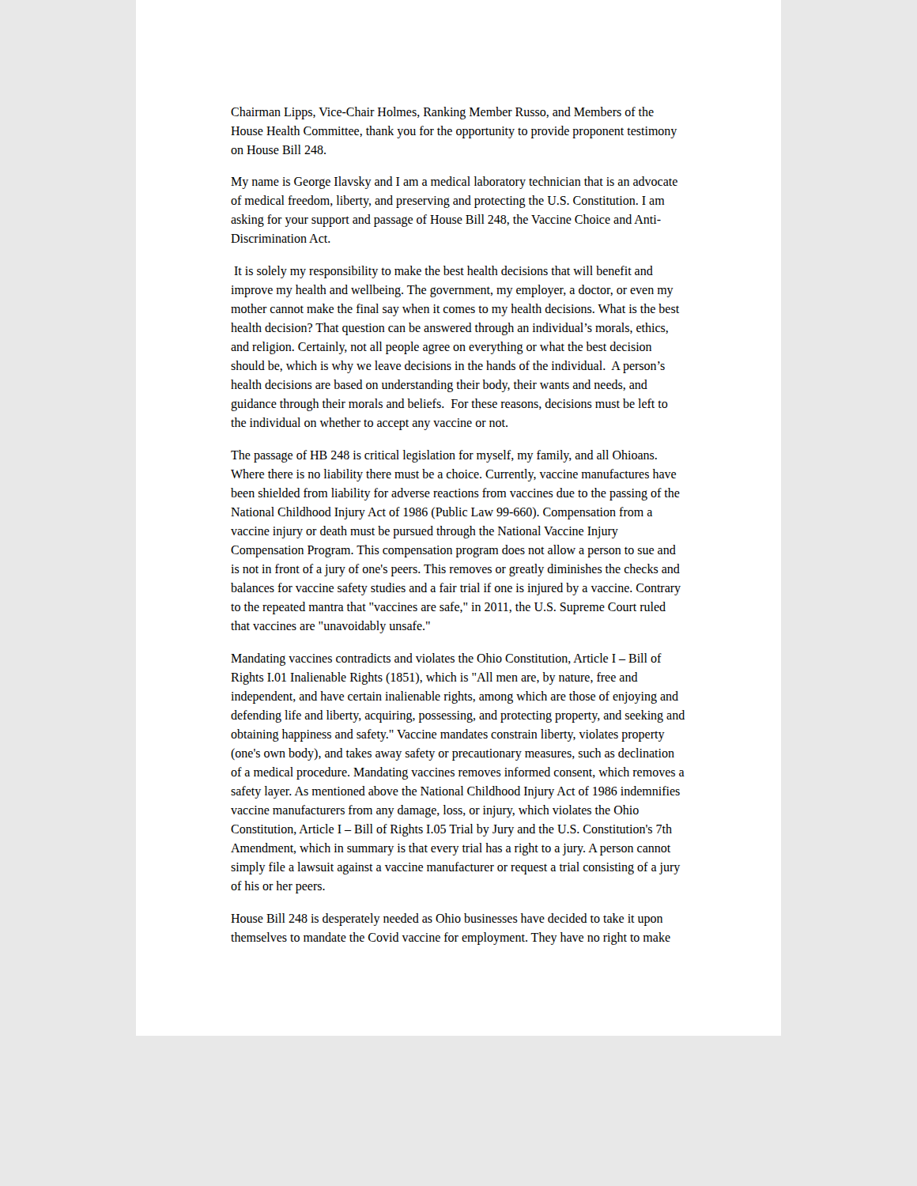Chairman Lipps, Vice-Chair Holmes, Ranking Member Russo, and Members of the House Health Committee, thank you for the opportunity to provide proponent testimony on House Bill 248.
My name is George Ilavsky and I am a medical laboratory technician that is an advocate of medical freedom, liberty, and preserving and protecting the U.S. Constitution. I am asking for your support and passage of House Bill 248, the Vaccine Choice and Anti-Discrimination Act.
It is solely my responsibility to make the best health decisions that will benefit and improve my health and wellbeing. The government, my employer, a doctor, or even my mother cannot make the final say when it comes to my health decisions. What is the best health decision? That question can be answered through an individual’s morals, ethics, and religion. Certainly, not all people agree on everything or what the best decision should be, which is why we leave decisions in the hands of the individual. A person’s health decisions are based on understanding their body, their wants and needs, and guidance through their morals and beliefs. For these reasons, decisions must be left to the individual on whether to accept any vaccine or not.
The passage of HB 248 is critical legislation for myself, my family, and all Ohioans. Where there is no liability there must be a choice. Currently, vaccine manufactures have been shielded from liability for adverse reactions from vaccines due to the passing of the National Childhood Injury Act of 1986 (Public Law 99-660). Compensation from a vaccine injury or death must be pursued through the National Vaccine Injury Compensation Program. This compensation program does not allow a person to sue and is not in front of a jury of one's peers. This removes or greatly diminishes the checks and balances for vaccine safety studies and a fair trial if one is injured by a vaccine. Contrary to the repeated mantra that "vaccines are safe," in 2011, the U.S. Supreme Court ruled that vaccines are "unavoidably unsafe."
Mandating vaccines contradicts and violates the Ohio Constitution, Article I – Bill of Rights I.01 Inalienable Rights (1851), which is "All men are, by nature, free and independent, and have certain inalienable rights, among which are those of enjoying and defending life and liberty, acquiring, possessing, and protecting property, and seeking and obtaining happiness and safety." Vaccine mandates constrain liberty, violates property (one's own body), and takes away safety or precautionary measures, such as declination of a medical procedure. Mandating vaccines removes informed consent, which removes a safety layer. As mentioned above the National Childhood Injury Act of 1986 indemnifies vaccine manufacturers from any damage, loss, or injury, which violates the Ohio Constitution, Article I – Bill of Rights I.05 Trial by Jury and the U.S. Constitution's 7th Amendment, which in summary is that every trial has a right to a jury. A person cannot simply file a lawsuit against a vaccine manufacturer or request a trial consisting of a jury of his or her peers.
House Bill 248 is desperately needed as Ohio businesses have decided to take it upon themselves to mandate the Covid vaccine for employment. They have no right to make